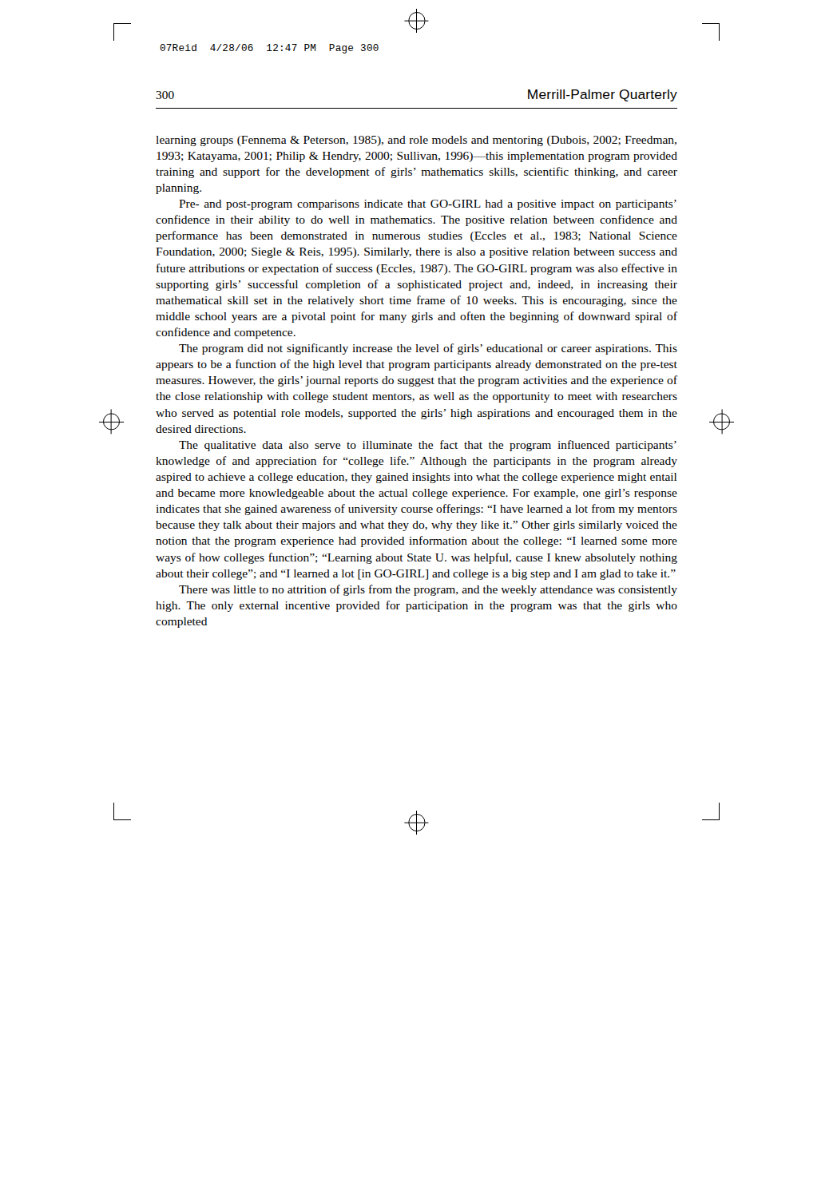07Reid 4/28/06 12:47 PM Page 300
300 Merrill-Palmer Quarterly
learning groups (Fennema & Peterson, 1985), and role models and mentoring (Dubois, 2002; Freedman, 1993; Katayama, 2001; Philip & Hendry, 2000; Sullivan, 1996)—this implementation program provided training and support for the development of girls’ mathematics skills, scientific thinking, and career planning.
Pre- and post-program comparisons indicate that GO-GIRL had a positive impact on participants’ confidence in their ability to do well in mathematics. The positive relation between confidence and performance has been demonstrated in numerous studies (Eccles et al., 1983; National Science Foundation, 2000; Siegle & Reis, 1995). Similarly, there is also a positive relation between success and future attributions or expectation of success (Eccles, 1987). The GO-GIRL program was also effective in supporting girls’ successful completion of a sophisticated project and, indeed, in increasing their mathematical skill set in the relatively short time frame of 10 weeks. This is encouraging, since the middle school years are a pivotal point for many girls and often the beginning of downward spiral of confidence and competence.
The program did not significantly increase the level of girls’ educational or career aspirations. This appears to be a function of the high level that program participants already demonstrated on the pre-test measures. However, the girls’ journal reports do suggest that the program activities and the experience of the close relationship with college student mentors, as well as the opportunity to meet with researchers who served as potential role models, supported the girls’ high aspirations and encouraged them in the desired directions.
The qualitative data also serve to illuminate the fact that the program influenced participants’ knowledge of and appreciation for “college life.” Although the participants in the program already aspired to achieve a college education, they gained insights into what the college experience might entail and became more knowledgeable about the actual college experience. For example, one girl’s response indicates that she gained awareness of university course offerings: “I have learned a lot from my mentors because they talk about their majors and what they do, why they like it.” Other girls similarly voiced the notion that the program experience had provided information about the college: “I learned some more ways of how colleges function”; “Learning about State U. was helpful, cause I knew absolutely nothing about their college”; and “I learned a lot [in GO-GIRL] and college is a big step and I am glad to take it.”
There was little to no attrition of girls from the program, and the weekly attendance was consistently high. The only external incentive provided for participation in the program was that the girls who completed